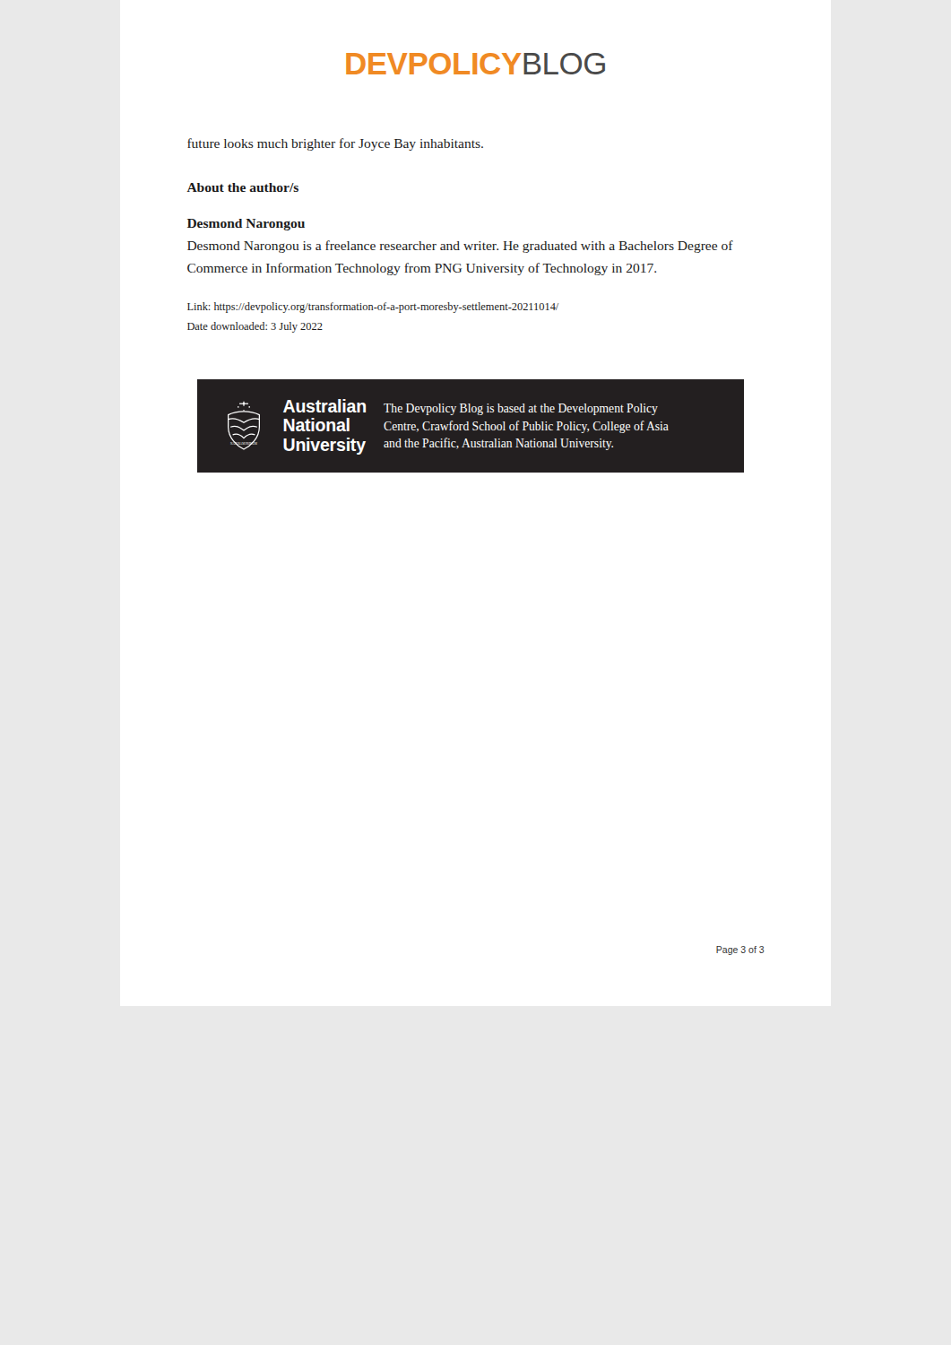DEVPOLICY BLOG
future looks much brighter for Joyce Bay inhabitants.
About the author/s
Desmond Narongou
Desmond Narongou is a freelance researcher and writer. He graduated with a Bachelors Degree of Commerce in Information Technology from PNG University of Technology in 2017.
Link: https://devpolicy.org/transformation-of-a-port-moresby-settlement-20211014/
Date downloaded: 3 July 2022
NATURAM PRIMUM
Australian
National
University
The Devpolicy Blog is based at the Development Policy Centre, Crawford School of Public Policy, College of Asia and the Pacific, Australian National University.
Page 3 of 3